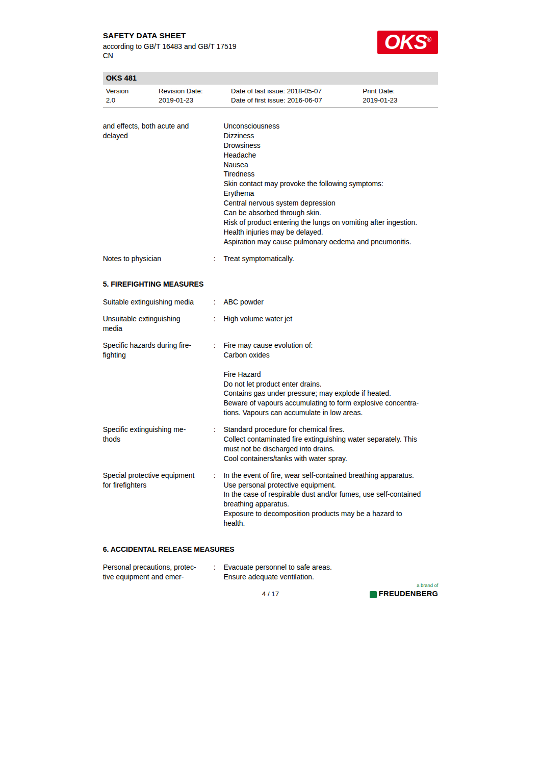SAFETY DATA SHEET
according to GB/T 16483 and GB/T 17519
CN
OKS®
OKS 481
Version
2.0
Revision Date:
2019-01-23
Date of last issue: 2018-05-07
Date of first issue: 2016-06-07
Print Date:
2019-01-23
| and effects, both acute and delayed | | Unconsciousness Dizziness Drowsiness Headache Nausea Tiredness Skin contact may provoke the following symptoms: Erythema Central nervous system depression Can be absorbed through skin. Risk of product entering the lungs on vomiting after ingestion. Health injuries may be delayed. Aspiration may cause pulmonary oedema and pneumonitis. |
| Notes to physician | : | Treat symptomatically. |
5. FIREFIGHTING MEASURES
| Suitable extinguishing media | : | ABC powder |
| Unsuitable extinguishing media | : | High volume water jet |
| Specific hazards during fire- fighting | : | Fire may cause evolution of: Carbon oxides Fire Hazard Do not let product enter drains. Contains gas under pressure; may explode if heated. Beware of vapours accumulating to form explosive concentra- tions. Vapours can accumulate in low areas. |
| Specific extinguishing me- thods | : | Standard procedure for chemical fires. Collect contaminated fire extinguishing water separately. This must not be discharged into drains. Cool containers/tanks with water spray. |
| Special protective equipment for firefighters | : | In the event of fire, wear self-contained breathing apparatus. Use personal protective equipment. In the case of respirable dust and/or fumes, use self-contained breathing apparatus. Exposure to decomposition products may be a hazard to health. |
6. ACCIDENTAL RELEASE MEASURES
| Personal precautions, protec- tive equipment and emer- | : | Evacuate personnel to safe areas. Ensure adequate ventilation. |
4 / 17
a brand of
FREUDENBERG